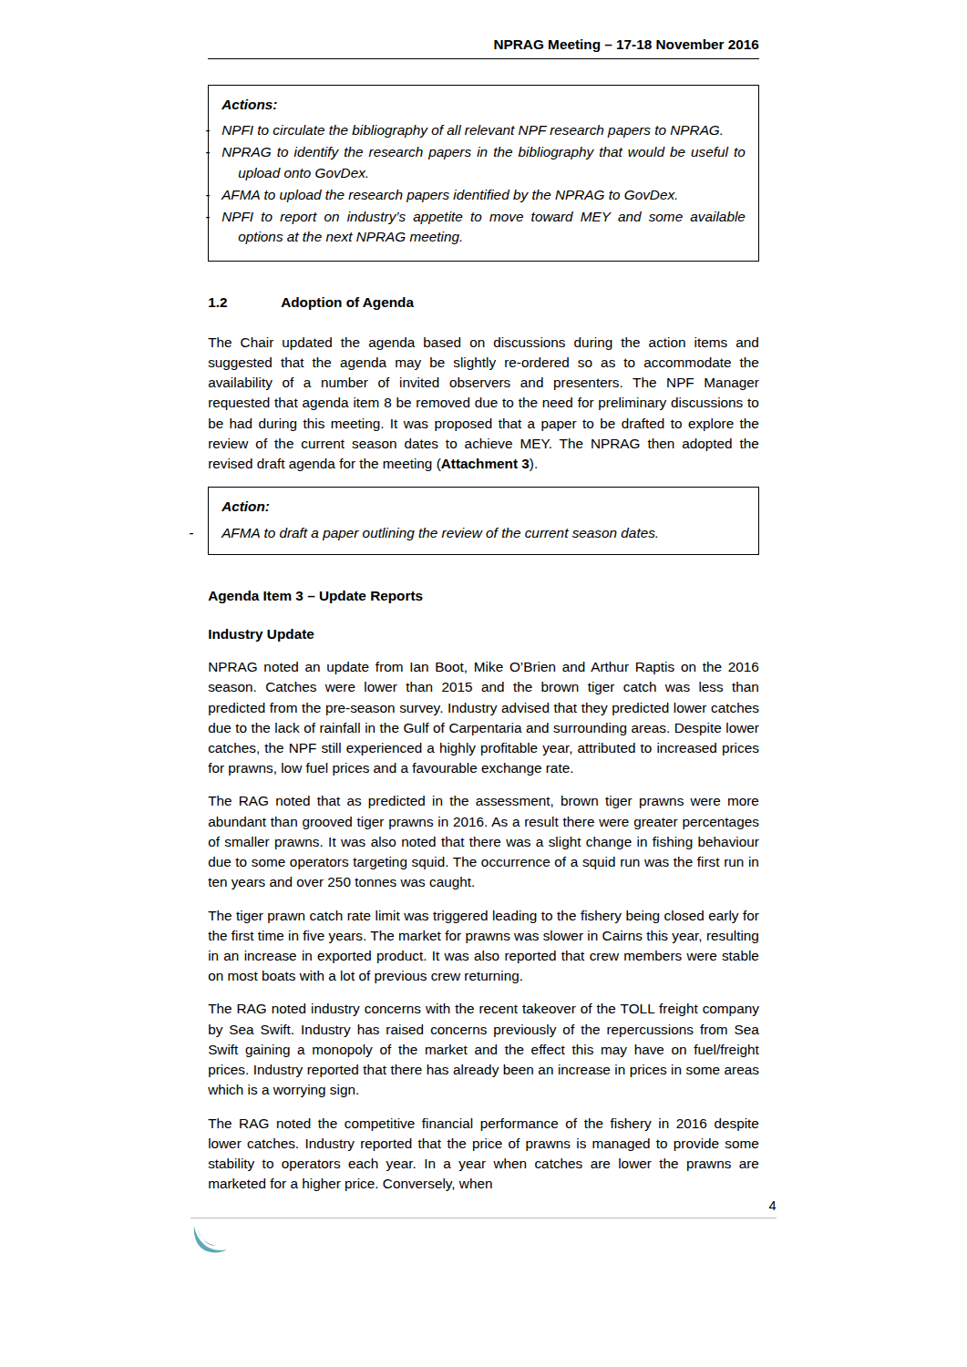NPRAG Meeting – 17-18 November 2016
Actions:
NPFI to circulate the bibliography of all relevant NPF research papers to NPRAG.
NPRAG to identify the research papers in the bibliography that would be useful to upload onto GovDex.
AFMA to upload the research papers identified by the NPRAG to GovDex.
NPFI to report on industry’s appetite to move toward MEY and some available options at the next NPRAG meeting.
1.2 Adoption of Agenda
The Chair updated the agenda based on discussions during the action items and suggested that the agenda may be slightly re-ordered so as to accommodate the availability of a number of invited observers and presenters. The NPF Manager requested that agenda item 8 be removed due to the need for preliminary discussions to be had during this meeting. It was proposed that a paper to be drafted to explore the review of the current season dates to achieve MEY. The NPRAG then adopted the revised draft agenda for the meeting (Attachment 3).
Action:
AFMA to draft a paper outlining the review of the current season dates.
Agenda Item 3 – Update Reports
Industry Update
NPRAG noted an update from Ian Boot, Mike O’Brien and Arthur Raptis on the 2016 season. Catches were lower than 2015 and the brown tiger catch was less than predicted from the pre-season survey. Industry advised that they predicted lower catches due to the lack of rainfall in the Gulf of Carpentaria and surrounding areas. Despite lower catches, the NPF still experienced a highly profitable year, attributed to increased prices for prawns, low fuel prices and a favourable exchange rate.
The RAG noted that as predicted in the assessment, brown tiger prawns were more abundant than grooved tiger prawns in 2016. As a result there were greater percentages of smaller prawns. It was also noted that there was a slight change in fishing behaviour due to some operators targeting squid. The occurrence of a squid run was the first run in ten years and over 250 tonnes was caught.
The tiger prawn catch rate limit was triggered leading to the fishery being closed early for the first time in five years. The market for prawns was slower in Cairns this year, resulting in an increase in exported product. It was also reported that crew members were stable on most boats with a lot of previous crew returning.
The RAG noted industry concerns with the recent takeover of the TOLL freight company by Sea Swift. Industry has raised concerns previously of the repercussions from Sea Swift gaining a monopoly of the market and the effect this may have on fuel/freight prices. Industry reported that there has already been an increase in prices in some areas which is a worrying sign.
The RAG noted the competitive financial performance of the fishery in 2016 despite lower catches. Industry reported that the price of prawns is managed to provide some stability to operators each year. In a year when catches are lower the prawns are marketed for a higher price. Conversely, when
4